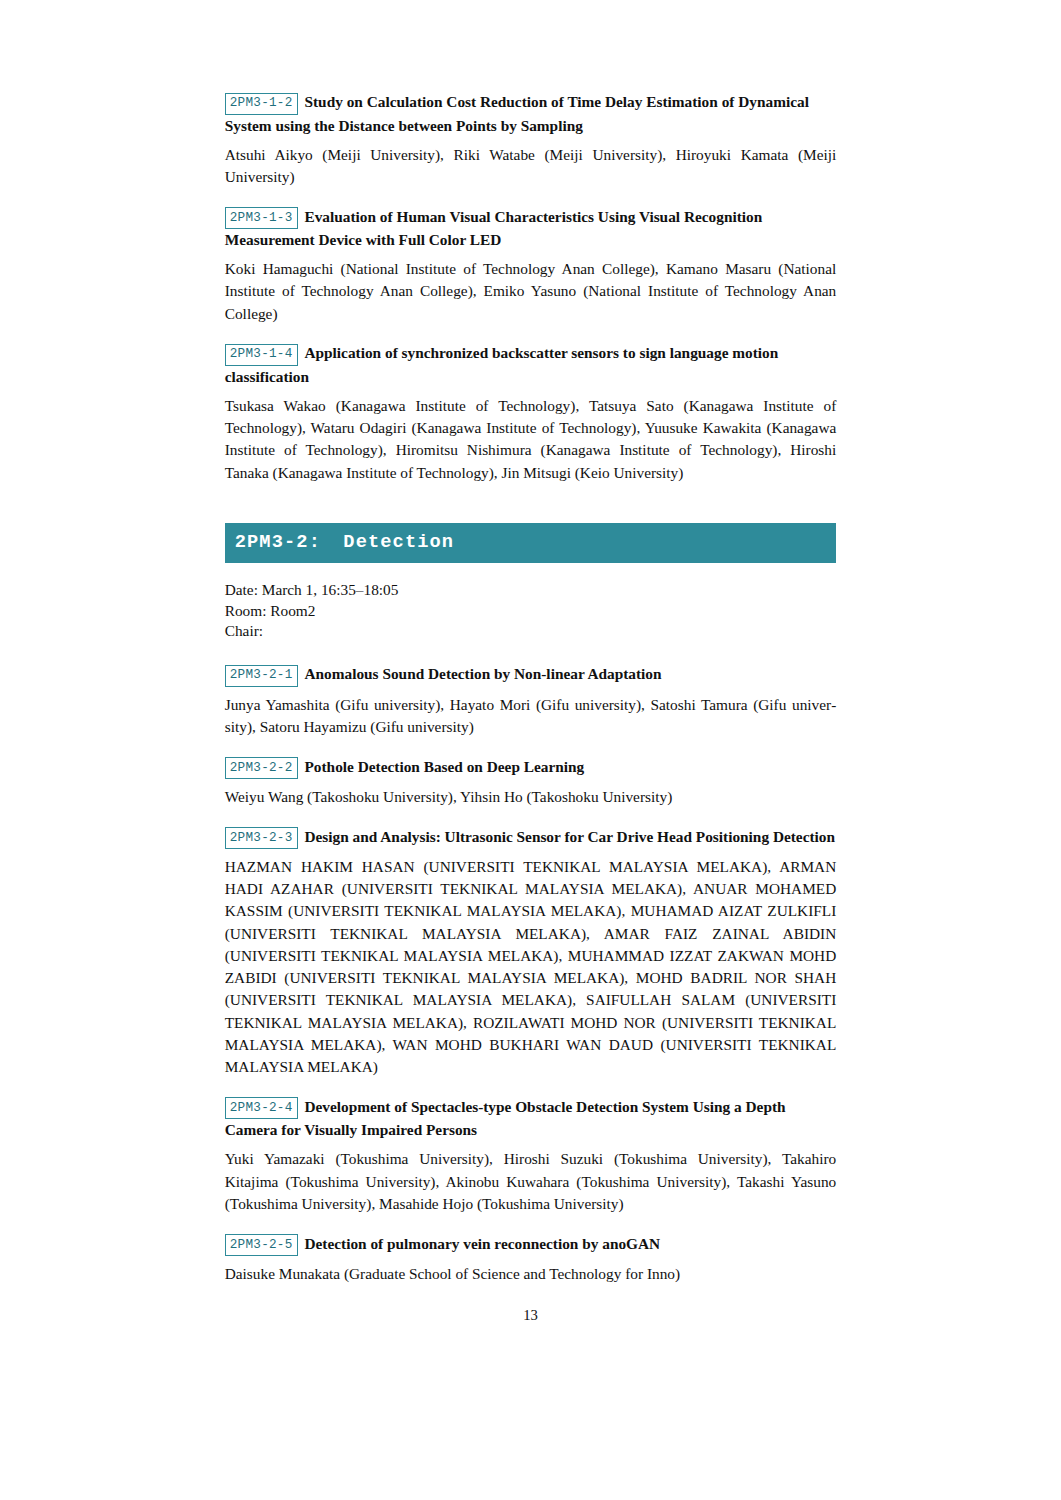2PM3-1-2 Study on Calculation Cost Reduction of Time Delay Estimation of Dynamical System using the Distance between Points by Sampling
Atsuhi Aikyo (Meiji University), Riki Watabe (Meiji University), Hiroyuki Kamata (Meiji University)
2PM3-1-3 Evaluation of Human Visual Characteristics Using Visual Recognition Measurement Device with Full Color LED
Koki Hamaguchi (National Institute of Technology Anan College), Kamano Masaru (National Institute of Technology Anan College), Emiko Yasuno (National Institute of Technology Anan College)
2PM3-1-4 Application of synchronized backscatter sensors to sign language motion classification
Tsukasa Wakao (Kanagawa Institute of Technology), Tatsuya Sato (Kanagawa Institute of Technology), Wataru Odagiri (Kanagawa Institute of Technology), Yuusuke Kawakita (Kanagawa Institute of Technology), Hiromitsu Nishimura (Kanagawa Institute of Technology), Hiroshi Tanaka (Kanagawa Institute of Technology), Jin Mitsugi (Keio University)
2PM3-2: Detection
Date: March 1, 16:35–18:05
Room: Room2
Chair:
2PM3-2-1 Anomalous Sound Detection by Non-linear Adaptation
Junya Yamashita (Gifu university), Hayato Mori (Gifu university), Satoshi Tamura (Gifu university), Satoru Hayamizu (Gifu university)
2PM3-2-2 Pothole Detection Based on Deep Learning
Weiyu Wang (Takoshoku University), Yihsin Ho (Takoshoku University)
2PM3-2-3 Design and Analysis: Ultrasonic Sensor for Car Drive Head Positioning Detection
HAZMAN HAKIM HASAN (UNIVERSITI TEKNIKAL MALAYSIA MELAKA), ARMAN HADI AZAHAR (UNIVERSITI TEKNIKAL MALAYSIA MELAKA), ANUAR MOHAMED KASSIM (UNIVERSITI TEKNIKAL MALAYSIA MELAKA), MUHAMAD AIZAT ZULKIFLI (UNIVERSITI TEKNIKAL MALAYSIA MELAKA), AMAR FAIZ ZAINAL ABIDIN (UNIVERSITI TEKNIKAL MALAYSIA MELAKA), MUHAMMAD IZZAT ZAKWAN MOHD ZABIDI (UNIVERSITI TEKNIKAL MALAYSIA MELAKA), MOHD BADRIL NOR SHAH (UNIVERSITI TEKNIKAL MALAYSIA MELAKA), SAIFULLAH SALAM (UNIVERSITI TEKNIKAL MALAYSIA MELAKA), ROZILAWATI MOHD NOR (UNIVERSITI TEKNIKAL MALAYSIA MELAKA), WAN MOHD BUKHARI WAN DAUD (UNIVERSITI TEKNIKAL MALAYSIA MELAKA)
2PM3-2-4 Development of Spectacles-type Obstacle Detection System Using a Depth Camera for Visually Impaired Persons
Yuki Yamazaki (Tokushima University), Hiroshi Suzuki (Tokushima University), Takahiro Kitajima (Tokushima University), Akinobu Kuwahara (Tokushima University), Takashi Yasuno (Tokushima University), Masahide Hojo (Tokushima University)
2PM3-2-5 Detection of pulmonary vein reconnection by anoGAN
Daisuke Munakata (Graduate School of Science and Technology for Inno)
13